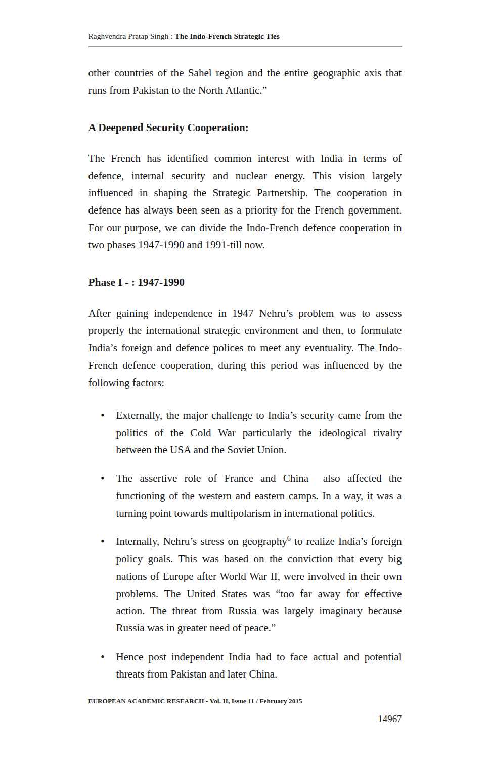Raghvendra Pratap Singh : The Indo-French Strategic Ties
other countries of the Sahel region and the entire geographic axis that runs from Pakistan to the North Atlantic.”
A Deepened Security Cooperation:
The French has identified common interest with India in terms of defence, internal security and nuclear energy. This vision largely influenced in shaping the Strategic Partnership. The cooperation in defence has always been seen as a priority for the French government. For our purpose, we can divide the Indo-French defence cooperation in two phases 1947-1990 and 1991-till now.
Phase I - : 1947-1990
After gaining independence in 1947 Nehru’s problem was to assess properly the international strategic environment and then, to formulate India’s foreign and defence polices to meet any eventuality. The Indo-French defence cooperation, during this period was influenced by the following factors:
Externally, the major challenge to India’s security came from the politics of the Cold War particularly the ideological rivalry between the USA and the Soviet Union.
The assertive role of France and China also affected the functioning of the western and eastern camps. In a way, it was a turning point towards multipolarism in international politics.
Internally, Nehru’s stress on geography6 to realize India’s foreign policy goals. This was based on the conviction that every big nations of Europe after World War II, were involved in their own problems. The United States was “too far away for effective action. The threat from Russia was largely imaginary because Russia was in greater need of peace.”
Hence post independent India had to face actual and potential threats from Pakistan and later China.
EUROPEAN ACADEMIC RESEARCH - Vol. II, Issue 11 / February 2015
14967